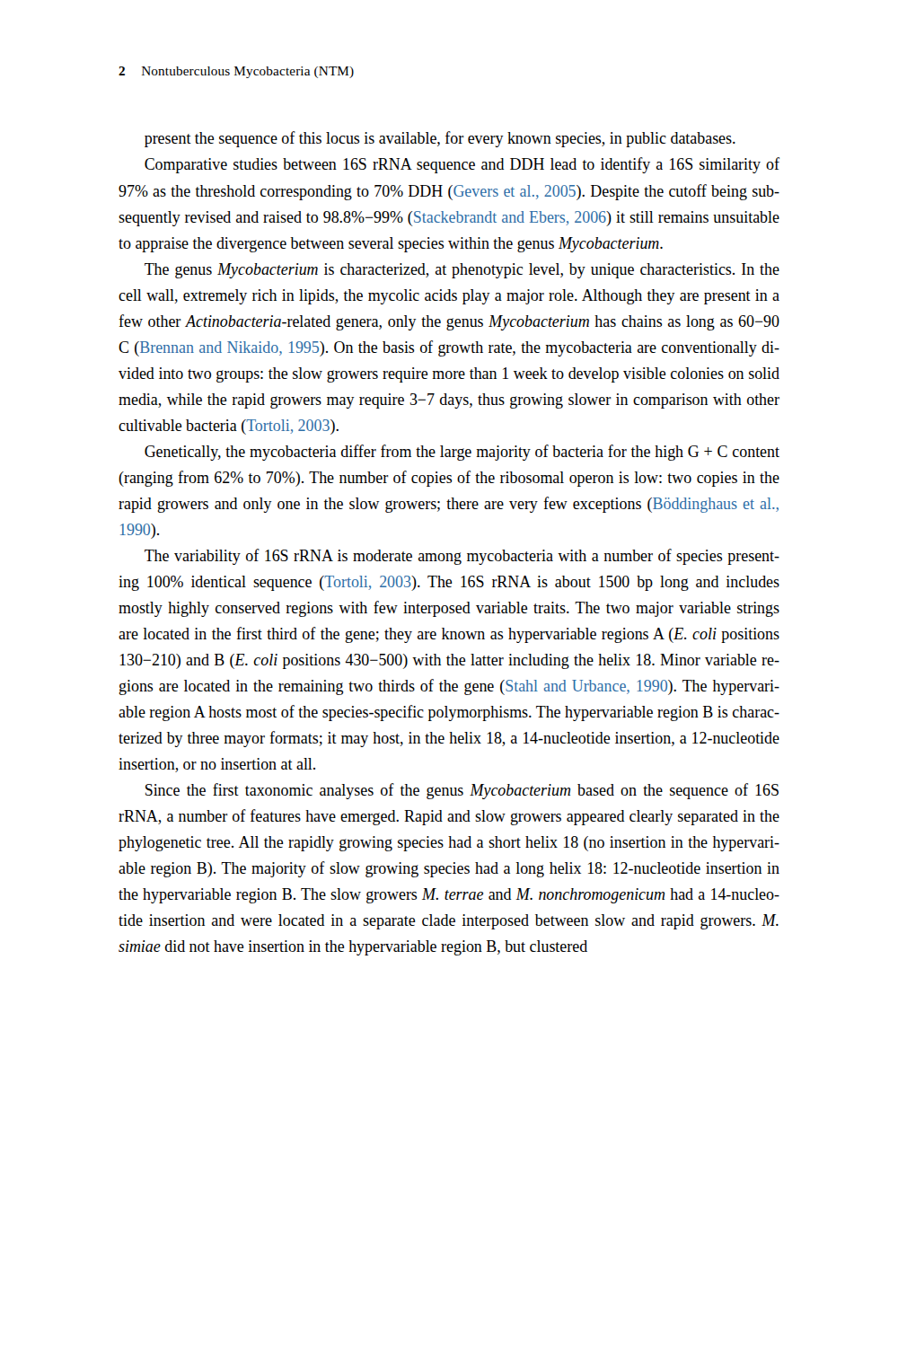2 Nontuberculous Mycobacteria (NTM)
present the sequence of this locus is available, for every known species, in public databases.
Comparative studies between 16S rRNA sequence and DDH lead to identify a 16S similarity of 97% as the threshold corresponding to 70% DDH (Gevers et al., 2005). Despite the cutoff being subsequently revised and raised to 98.8%−99% (Stackebrandt and Ebers, 2006) it still remains unsuitable to appraise the divergence between several species within the genus Mycobacterium.
The genus Mycobacterium is characterized, at phenotypic level, by unique characteristics. In the cell wall, extremely rich in lipids, the mycolic acids play a major role. Although they are present in a few other Actinobacteria-related genera, only the genus Mycobacterium has chains as long as 60−90 C (Brennan and Nikaido, 1995). On the basis of growth rate, the mycobacteria are conventionally divided into two groups: the slow growers require more than 1 week to develop visible colonies on solid media, while the rapid growers may require 3−7 days, thus growing slower in comparison with other cultivable bacteria (Tortoli, 2003).
Genetically, the mycobacteria differ from the large majority of bacteria for the high G + C content (ranging from 62% to 70%). The number of copies of the ribosomal operon is low: two copies in the rapid growers and only one in the slow growers; there are very few exceptions (Böddinghaus et al., 1990).
The variability of 16S rRNA is moderate among mycobacteria with a number of species presenting 100% identical sequence (Tortoli, 2003). The 16S rRNA is about 1500 bp long and includes mostly highly conserved regions with few interposed variable traits. The two major variable strings are located in the first third of the gene; they are known as hypervariable regions A (E. coli positions 130−210) and B (E. coli positions 430−500) with the latter including the helix 18. Minor variable regions are located in the remaining two thirds of the gene (Stahl and Urbance, 1990). The hypervariable region A hosts most of the species-specific polymorphisms. The hypervariable region B is characterized by three mayor formats; it may host, in the helix 18, a 14-nucleotide insertion, a 12-nucleotide insertion, or no insertion at all.
Since the first taxonomic analyses of the genus Mycobacterium based on the sequence of 16S rRNA, a number of features have emerged. Rapid and slow growers appeared clearly separated in the phylogenetic tree. All the rapidly growing species had a short helix 18 (no insertion in the hypervariable region B). The majority of slow growing species had a long helix 18: 12-nucleotide insertion in the hypervariable region B. The slow growers M. terrae and M. nonchromogenicum had a 14-nucleotide insertion and were located in a separate clade interposed between slow and rapid growers. M. simiae did not have insertion in the hypervariable region B, but clustered